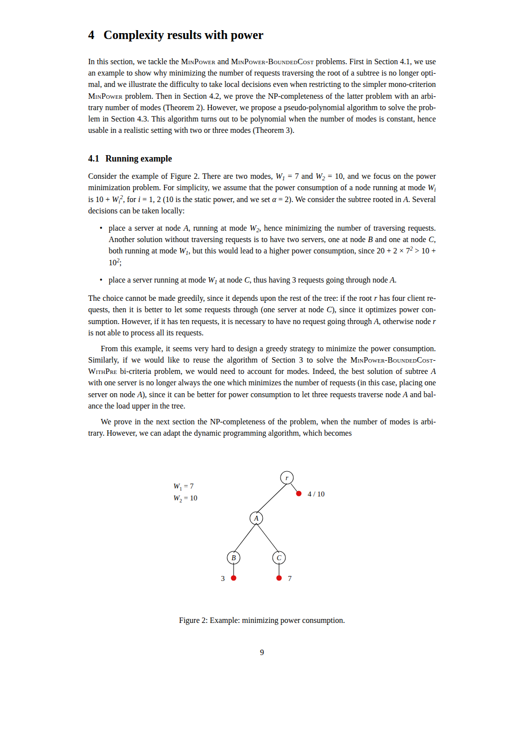4 Complexity results with power
In this section, we tackle the MinPower and MinPower-BoundedCost problems. First in Section 4.1, we use an example to show why minimizing the number of requests traversing the root of a subtree is no longer optimal, and we illustrate the difficulty to take local decisions even when restricting to the simpler mono-criterion MinPower problem. Then in Section 4.2, we prove the NP-completeness of the latter problem with an arbitrary number of modes (Theorem 2). However, we propose a pseudo-polynomial algorithm to solve the problem in Section 4.3. This algorithm turns out to be polynomial when the number of modes is constant, hence usable in a realistic setting with two or three modes (Theorem 3).
4.1 Running example
Consider the example of Figure 2. There are two modes, W1 = 7 and W2 = 10, and we focus on the power minimization problem. For simplicity, we assume that the power consumption of a node running at mode Wi is 10 + Wi2, for i = 1, 2 (10 is the static power, and we set α = 2). We consider the subtree rooted in A. Several decisions can be taken locally:
place a server at node A, running at mode W2, hence minimizing the number of traversing requests. Another solution without traversing requests is to have two servers, one at node B and one at node C, both running at mode W1, but this would lead to a higher power consumption, since 20 + 2 × 72 > 10 + 102;
place a server running at mode W1 at node C, thus having 3 requests going through node A.
The choice cannot be made greedily, since it depends upon the rest of the tree: if the root r has four client requests, then it is better to let some requests through (one server at node C), since it optimizes power consumption. However, if it has ten requests, it is necessary to have no request going through A, otherwise node r is not able to process all its requests.
From this example, it seems very hard to design a greedy strategy to minimize the power consumption. Similarly, if we would like to reuse the algorithm of Section 3 to solve the MinPower-BoundedCost-WithPre bi-criteria problem, we would need to account for modes. Indeed, the best solution of subtree A with one server is no longer always the one which minimizes the number of requests (in this case, placing one server on node A), since it can be better for power consumption to let three requests traverse node A and balance the load upper in the tree.
We prove in the next section the NP-completeness of the problem, when the number of modes is arbitrary. However, we can adapt the dynamic programming algorithm, which becomes
r A B C W1 = 7 W2 = 10 4 / 10 3 7
Figure 2: Example: minimizing power consumption.
9